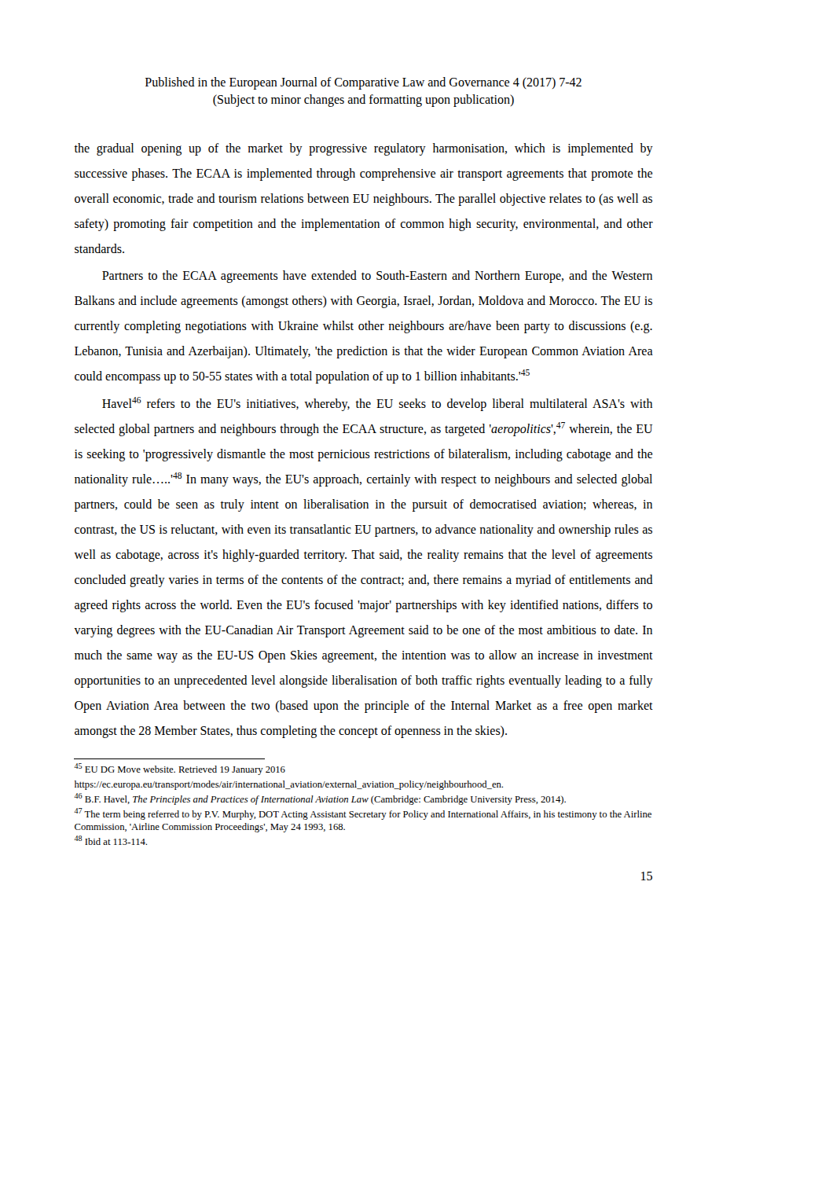Published in the European Journal of Comparative Law and Governance 4 (2017) 7-42
(Subject to minor changes and formatting upon publication)
the gradual opening up of the market by progressive regulatory harmonisation, which is implemented by successive phases. The ECAA is implemented through comprehensive air transport agreements that promote the overall economic, trade and tourism relations between EU neighbours. The parallel objective relates to (as well as safety) promoting fair competition and the implementation of common high security, environmental, and other standards.
Partners to the ECAA agreements have extended to South-Eastern and Northern Europe, and the Western Balkans and include agreements (amongst others) with Georgia, Israel, Jordan, Moldova and Morocco. The EU is currently completing negotiations with Ukraine whilst other neighbours are/have been party to discussions (e.g. Lebanon, Tunisia and Azerbaijan). Ultimately, 'the prediction is that the wider European Common Aviation Area could encompass up to 50-55 states with a total population of up to 1 billion inhabitants.'45
Havel46 refers to the EU's initiatives, whereby, the EU seeks to develop liberal multilateral ASA's with selected global partners and neighbours through the ECAA structure, as targeted 'aeropolitics',47 wherein, the EU is seeking to 'progressively dismantle the most pernicious restrictions of bilateralism, including cabotage and the nationality rule…..'48 In many ways, the EU's approach, certainly with respect to neighbours and selected global partners, could be seen as truly intent on liberalisation in the pursuit of democratised aviation; whereas, in contrast, the US is reluctant, with even its transatlantic EU partners, to advance nationality and ownership rules as well as cabotage, across it's highly-guarded territory. That said, the reality remains that the level of agreements concluded greatly varies in terms of the contents of the contract; and, there remains a myriad of entitlements and agreed rights across the world. Even the EU's focused 'major' partnerships with key identified nations, differs to varying degrees with the EU-Canadian Air Transport Agreement said to be one of the most ambitious to date. In much the same way as the EU-US Open Skies agreement, the intention was to allow an increase in investment opportunities to an unprecedented level alongside liberalisation of both traffic rights eventually leading to a fully Open Aviation Area between the two (based upon the principle of the Internal Market as a free open market amongst the 28 Member States, thus completing the concept of openness in the skies).
45 EU DG Move website. Retrieved 19 January 2016
https://ec.europa.eu/transport/modes/air/international_aviation/external_aviation_policy/neighbourhood_en.
46 B.F. Havel, The Principles and Practices of International Aviation Law (Cambridge: Cambridge University Press, 2014).
47 The term being referred to by P.V. Murphy, DOT Acting Assistant Secretary for Policy and International Affairs, in his testimony to the Airline Commission, 'Airline Commission Proceedings', May 24 1993, 168.
48 Ibid at 113-114.
15